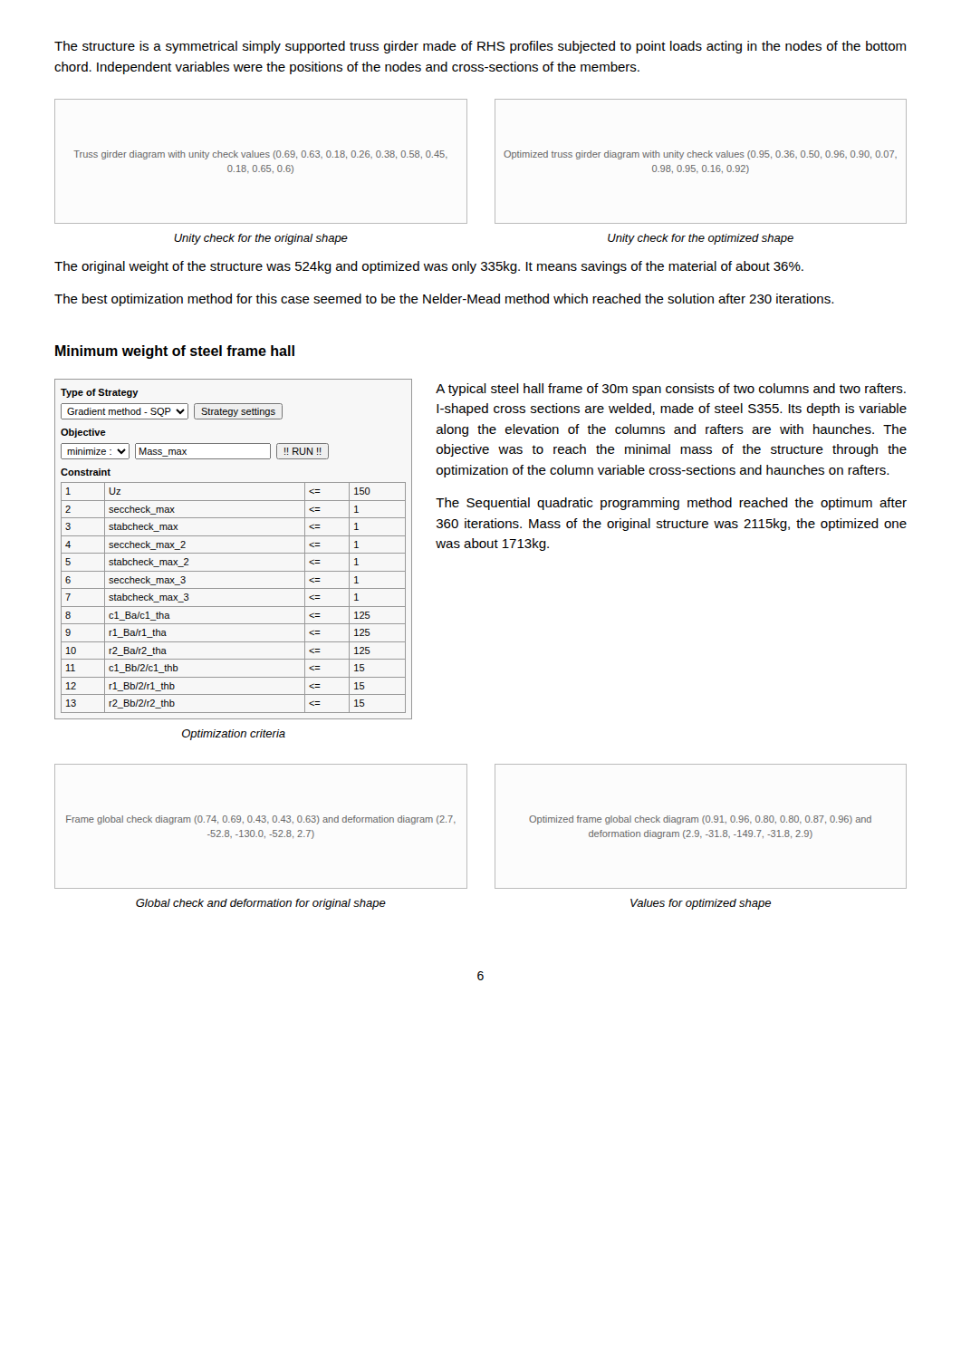The structure is a symmetrical simply supported truss girder made of RHS profiles subjected to point loads acting in the nodes of the bottom chord. Independent variables were the positions of the nodes and cross-sections of the members.
Truss girder diagram with unity check values (0.69, 0.63, 0.18, 0.26, 0.38, 0.58, 0.45, 0.18, 0.65, 0.6)
Unity check for the original shape
Optimized truss girder diagram with unity check values (0.95, 0.36, 0.50, 0.96, 0.90, 0.07, 0.98, 0.95, 0.16, 0.92)
Unity check for the optimized shape
The original weight of the structure was 524kg and optimized was only 335kg. It means savings of the material of about 36%.
The best optimization method for this case seemed to be the Nelder-Mead method which reached the solution after 230 iterations.
Minimum weight of steel frame hall
Type of Strategy
Gradient method - SQP Strategy settings
Objective
minimize : !! RUN !!
Constraint
| 1 | Uz | <= | 150 |
| 2 | seccheck_max | <= | 1 |
| 3 | stabcheck_max | <= | 1 |
| 4 | seccheck_max_2 | <= | 1 |
| 5 | stabcheck_max_2 | <= | 1 |
| 6 | seccheck_max_3 | <= | 1 |
| 7 | stabcheck_max_3 | <= | 1 |
| 8 | c1_Ba/c1_tha | <= | 125 |
| 9 | r1_Ba/r1_tha | <= | 125 |
| 10 | r2_Ba/r2_tha | <= | 125 |
| 11 | c1_Bb/2/c1_thb | <= | 15 |
| 12 | r1_Bb/2/r1_thb | <= | 15 |
| 13 | r2_Bb/2/r2_thb | <= | 15 |
Optimization criteria
A typical steel hall frame of 30m span consists of two columns and two rafters. I-shaped cross sections are welded, made of steel S355. Its depth is variable along the elevation of the columns and rafters are with haunches. The objective was to reach the minimal mass of the structure through the optimization of the column variable cross-sections and haunches on rafters.
The Sequential quadratic programming method reached the optimum after 360 iterations. Mass of the original structure was 2115kg, the optimized one was about 1713kg.
Frame global check diagram (0.74, 0.69, 0.43, 0.43, 0.63) and deformation diagram (2.7, -52.8, -130.0, -52.8, 2.7)
Global check and deformation for original shape
Optimized frame global check diagram (0.91, 0.96, 0.80, 0.80, 0.87, 0.96) and deformation diagram (2.9, -31.8, -149.7, -31.8, 2.9)
Values for optimized shape
6